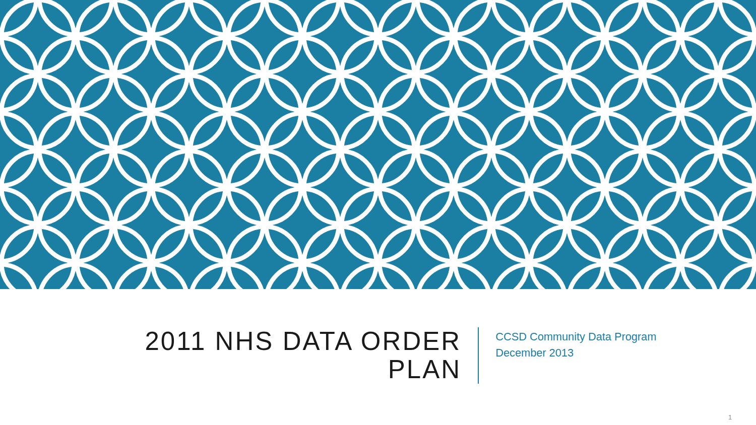2011 NHS Data Order Plan
CCSD Community Data Program
December 2013
1